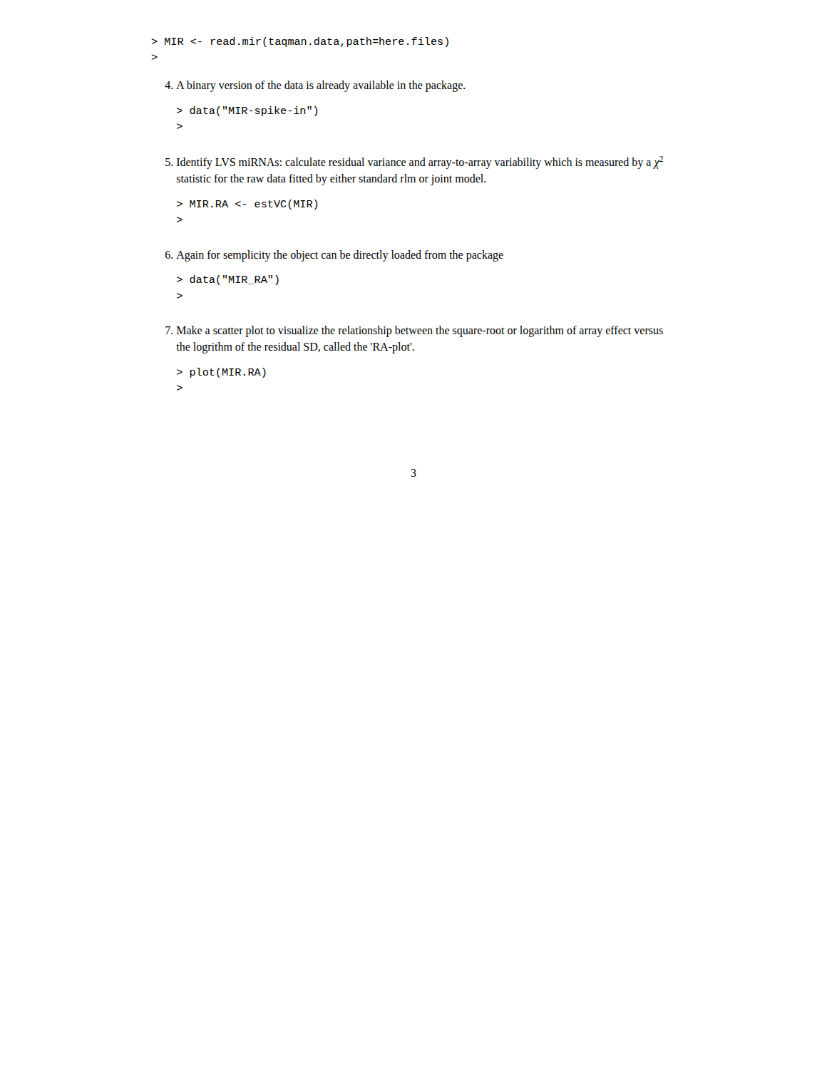> MIR <- read.mir(taqman.data,path=here.files)
>
A binary version of the data is already available in the package.
> data("MIR-spike-in")
>
Identify LVS miRNAs: calculate residual variance and array-to-array variability which is measured by a χ2 statistic for the raw data fitted by either standard rlm or joint model.
> MIR.RA <- estVC(MIR)
>
Again for semplicity the object can be directly loaded from the package
> data("MIR_RA")
>
Make a scatter plot to visualize the relationship between the square-root or logarithm of array effect versus the logrithm of the residual SD, called the 'RA-plot'.
> plot(MIR.RA)
>
3